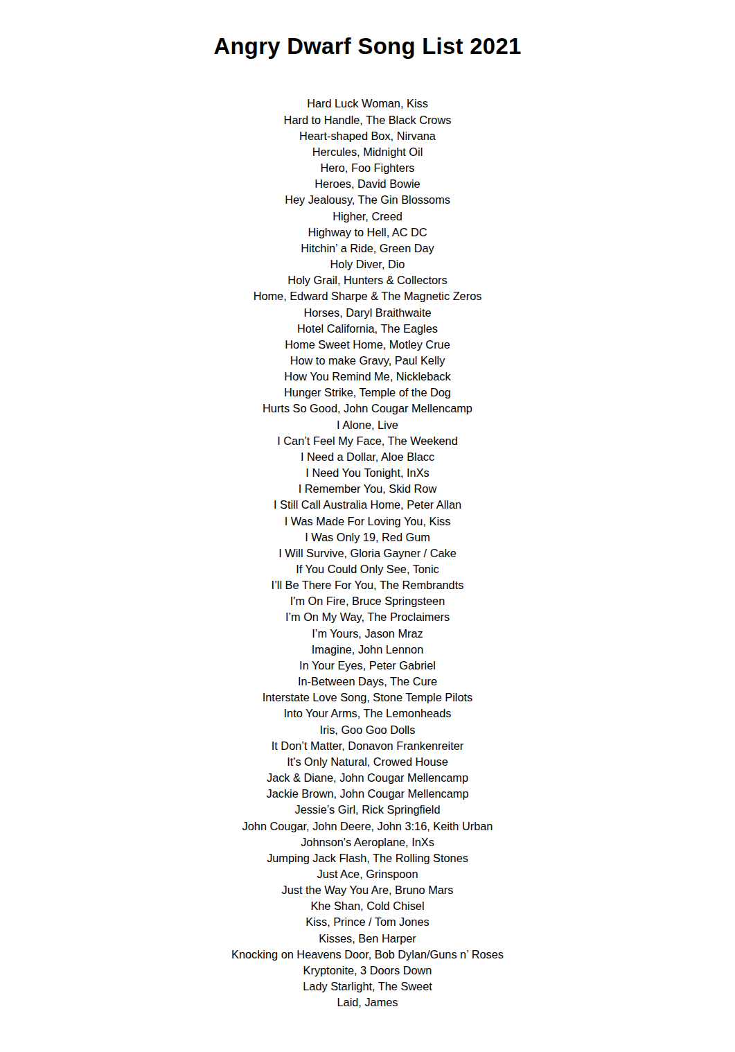Angry Dwarf Song List 2021
Hard Luck Woman, Kiss
Hard to Handle, The Black Crows
Heart-shaped Box, Nirvana
Hercules, Midnight Oil
Hero, Foo Fighters
Heroes, David Bowie
Hey Jealousy, The Gin Blossoms
Higher, Creed
Highway to Hell, AC DC
Hitchin’ a Ride, Green Day
Holy Diver, Dio
Holy Grail, Hunters & Collectors
Home, Edward Sharpe & The Magnetic Zeros
Horses, Daryl Braithwaite
Hotel California, The Eagles
Home Sweet Home, Motley Crue
How to make Gravy, Paul Kelly
How You Remind Me, Nickleback
Hunger Strike, Temple of the Dog
Hurts So Good, John Cougar Mellencamp
I Alone, Live
I Can’t Feel My Face, The Weekend
I Need a Dollar, Aloe Blacc
I Need You Tonight, InXs
I Remember You, Skid Row
I Still Call Australia Home, Peter Allan
I Was Made For Loving You, Kiss
I Was Only 19, Red Gum
I Will Survive, Gloria Gayner / Cake
If You Could Only See, Tonic
I’ll Be There For You, The Rembrandts
I'm On Fire, Bruce Springsteen
I’m On My Way, The Proclaimers
I’m Yours, Jason Mraz
Imagine, John Lennon
In Your Eyes, Peter Gabriel
In-Between Days, The Cure
Interstate Love Song, Stone Temple Pilots
Into Your Arms, The Lemonheads
Iris, Goo Goo Dolls
It Don’t Matter, Donavon Frankenreiter
It's Only Natural, Crowed House
Jack & Diane, John Cougar Mellencamp
Jackie Brown, John Cougar Mellencamp
Jessie’s Girl, Rick Springfield
John Cougar, John Deere, John 3:16, Keith Urban
Johnson's Aeroplane, InXs
Jumping Jack Flash, The Rolling Stones
Just Ace, Grinspoon
Just the Way You Are, Bruno Mars
Khe Shan, Cold Chisel
Kiss, Prince / Tom Jones
Kisses, Ben Harper
Knocking on Heavens Door, Bob Dylan/Guns n’ Roses
Kryptonite, 3 Doors Down
Lady Starlight, The Sweet
Laid, James